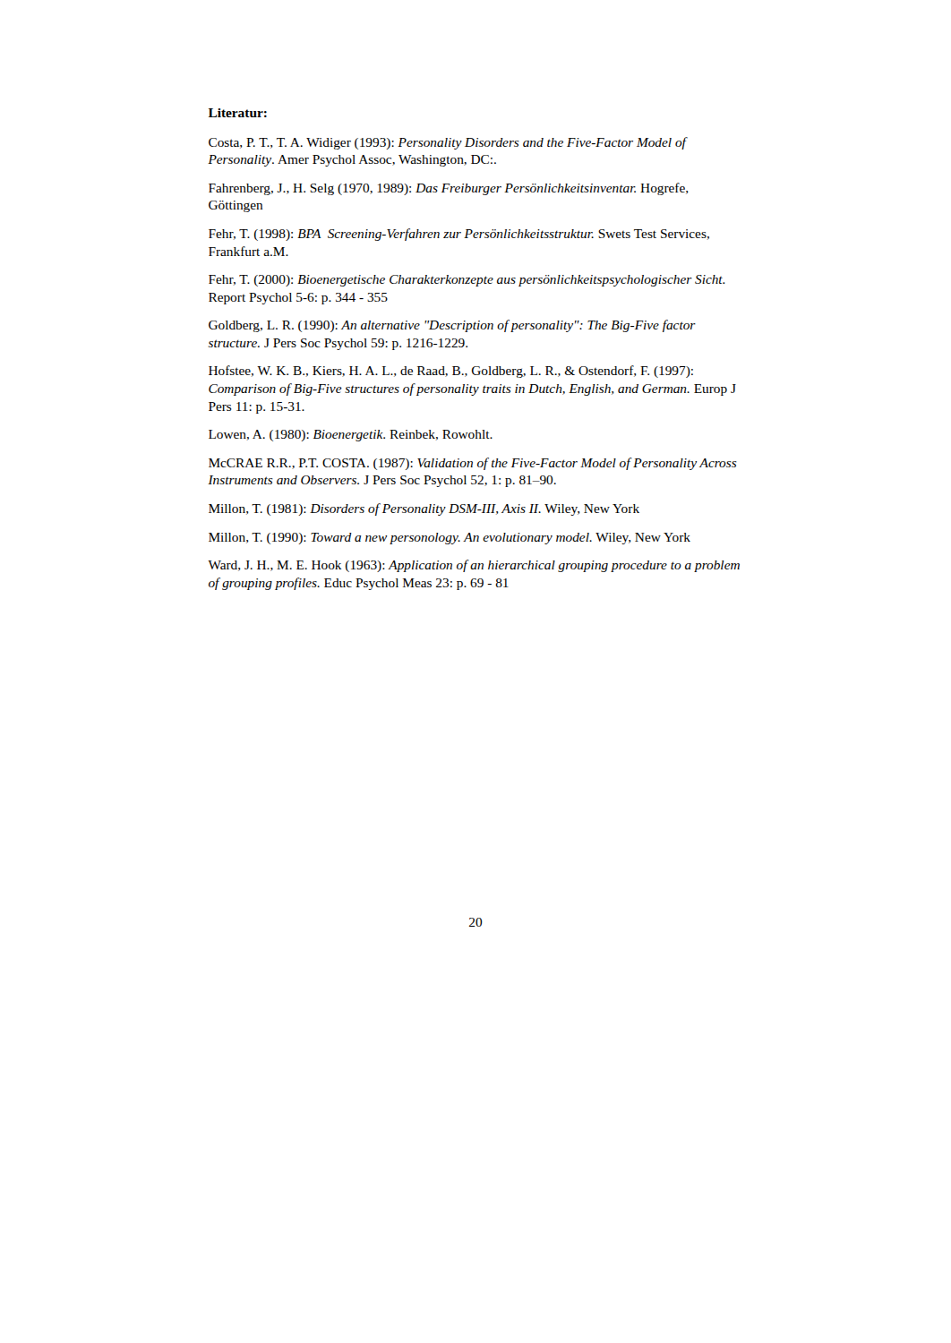Literatur:
Costa, P. T., T. A. Widiger (1993): Personality Disorders and the Five-Factor Model of Personality. Amer Psychol Assoc, Washington, DC:.
Fahrenberg, J., H. Selg (1970, 1989): Das Freiburger Persönlichkeitsinventar. Hogrefe, Göttingen
Fehr, T. (1998): BPA Screening-Verfahren zur Persönlichkeitsstruktur. Swets Test Services, Frankfurt a.M.
Fehr, T. (2000): Bioenergetische Charakterkonzepte aus persönlichkeitspsychologischer Sicht. Report Psychol 5-6: p. 344 - 355
Goldberg, L. R. (1990): An alternative "Description of personality": The Big-Five factor structure. J Pers Soc Psychol 59: p. 1216-1229.
Hofstee, W. K. B., Kiers, H. A. L., de Raad, B., Goldberg, L. R., & Ostendorf, F. (1997): Comparison of Big-Five structures of personality traits in Dutch, English, and German. Europ J Pers 11: p. 15-31.
Lowen, A. (1980): Bioenergetik. Reinbek, Rowohlt.
McCRAE R.R., P.T. COSTA. (1987): Validation of the Five-Factor Model of Personality Across Instruments and Observers. J Pers Soc Psychol 52, 1: p. 81–90.
Millon, T. (1981): Disorders of Personality DSM-III, Axis II. Wiley, New York
Millon, T. (1990): Toward a new personology. An evolutionary model. Wiley, New York
Ward, J. H., M. E. Hook (1963): Application of an hierarchical grouping procedure to a problem of grouping profiles. Educ Psychol Meas 23: p. 69 - 81
20